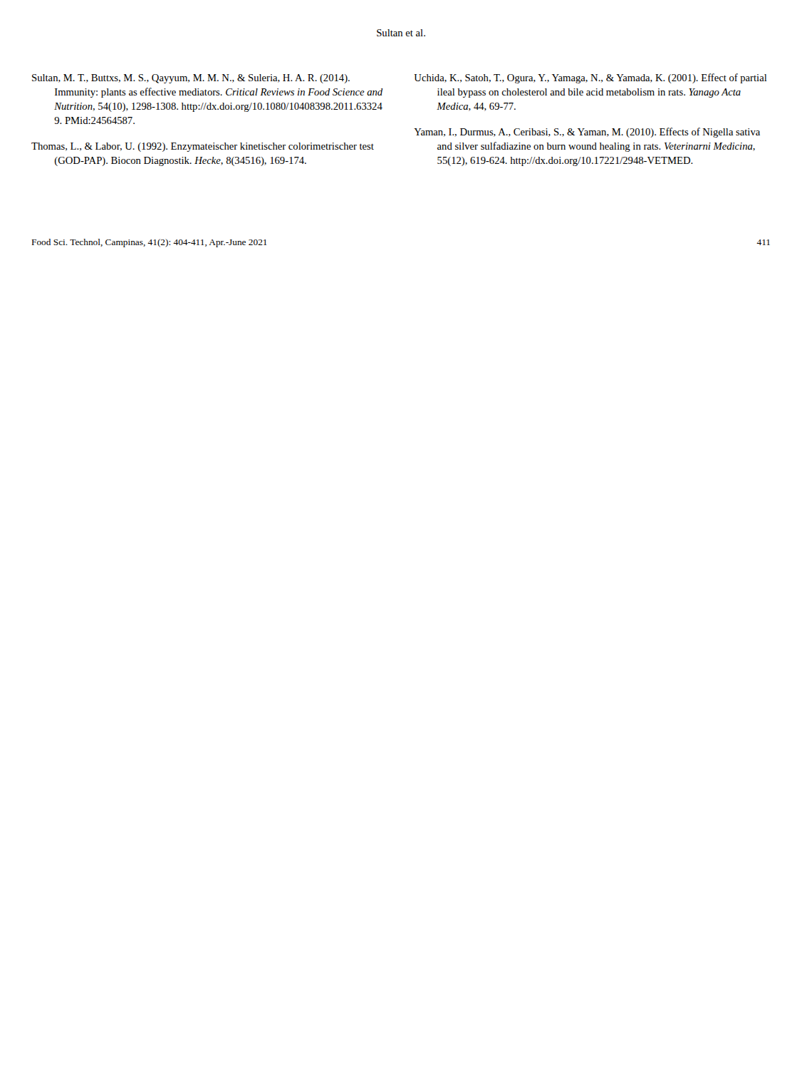Sultan et al.
Sultan, M. T., Buttxs, M. S., Qayyum, M. M. N., & Suleria, H. A. R. (2014). Immunity: plants as effective mediators. Critical Reviews in Food Science and Nutrition, 54(10), 1298-1308. http://dx.doi.org/10.1080/10408398.2011.633249. PMid:24564587.
Thomas, L., & Labor, U. (1992). Enzymateischer kinetischer colorimetrischer test (GOD-PAP). Biocon Diagnostik. Hecke, 8(34516), 169-174.
Uchida, K., Satoh, T., Ogura, Y., Yamaga, N., & Yamada, K. (2001). Effect of partial ileal bypass on cholesterol and bile acid metabolism in rats. Yanago Acta Medica, 44, 69-77.
Yaman, I., Durmus, A., Ceribasi, S., & Yaman, M. (2010). Effects of Nigella sativa and silver sulfadiazine on burn wound healing in rats. Veterinarni Medicina, 55(12), 619-624. http://dx.doi.org/10.17221/2948-VETMED.
Food Sci. Technol, Campinas, 41(2): 404-411, Apr.-June 2021 411